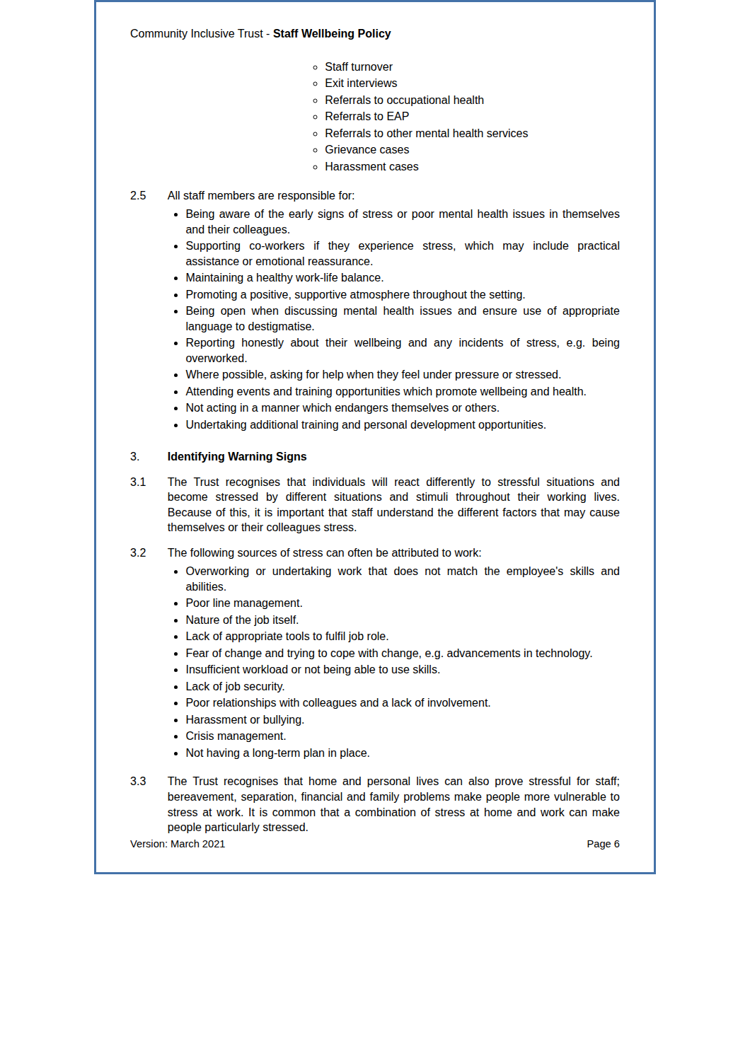Community Inclusive Trust - Staff Wellbeing Policy
Staff turnover
Exit interviews
Referrals to occupational health
Referrals to EAP
Referrals to other mental health services
Grievance cases
Harassment cases
2.5
All staff members are responsible for:
Being aware of the early signs of stress or poor mental health issues in themselves and their colleagues.
Supporting co-workers if they experience stress, which may include practical assistance or emotional reassurance.
Maintaining a healthy work-life balance.
Promoting a positive, supportive atmosphere throughout the setting.
Being open when discussing mental health issues and ensure use of appropriate language to destigmatise.
Reporting honestly about their wellbeing and any incidents of stress, e.g. being overworked.
Where possible, asking for help when they feel under pressure or stressed.
Attending events and training opportunities which promote wellbeing and health.
Not acting in a manner which endangers themselves or others.
Undertaking additional training and personal development opportunities.
3. Identifying Warning Signs
3.1
The Trust recognises that individuals will react differently to stressful situations and become stressed by different situations and stimuli throughout their working lives. Because of this, it is important that staff understand the different factors that may cause themselves or their colleagues stress.
3.2
The following sources of stress can often be attributed to work:
Overworking or undertaking work that does not match the employee's skills and abilities.
Poor line management.
Nature of the job itself.
Lack of appropriate tools to fulfil job role.
Fear of change and trying to cope with change, e.g. advancements in technology.
Insufficient workload or not being able to use skills.
Lack of job security.
Poor relationships with colleagues and a lack of involvement.
Harassment or bullying.
Crisis management.
Not having a long-term plan in place.
3.3
The Trust recognises that home and personal lives can also prove stressful for staff; bereavement, separation, financial and family problems make people more vulnerable to stress at work. It is common that a combination of stress at home and work can make people particularly stressed.
Version: March 2021 Page 6